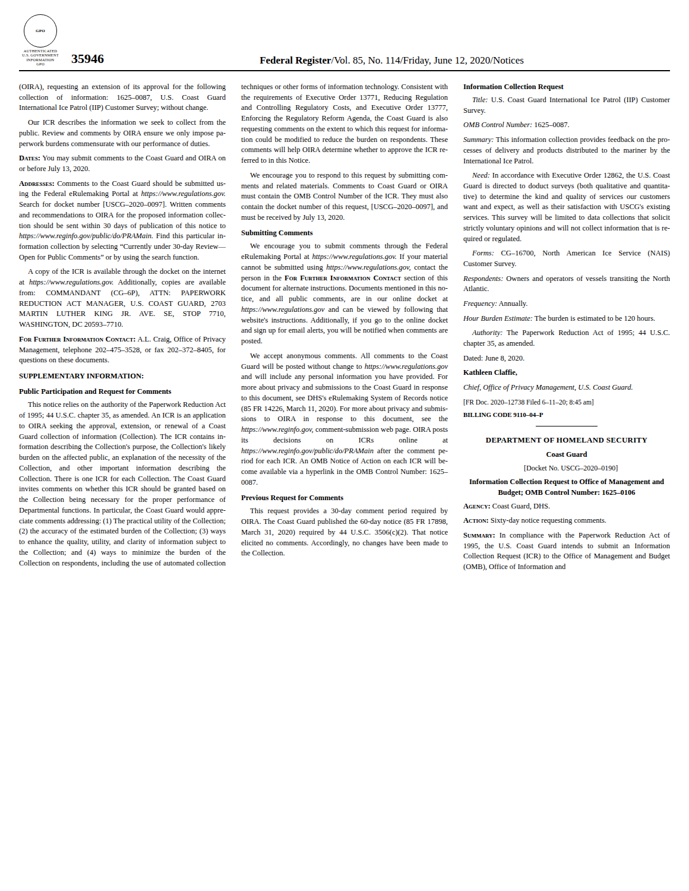GPO
AUTHENTICATED
U.S. GOVERNMENT
INFORMATION
GPO
35946
Federal Register/Vol. 85, No. 114/Friday, June 12, 2020/Notices
(OIRA), requesting an extension of its approval for the following collection of information: 1625–0087, U.S. Coast Guard International Ice Patrol (IIP) Customer Survey; without change.
Our ICR describes the information we seek to collect from the public. Review and comments by OIRA ensure we only impose paperwork burdens commensurate with our performance of duties.
Dates: You may submit comments to the Coast Guard and OIRA on or before July 13, 2020.
Addresses: Comments to the Coast Guard should be submitted using the Federal eRulemaking Portal at https://www.regulations.gov. Search for docket number [USCG–2020–0097]. Written comments and recommendations to OIRA for the proposed information collection should be sent within 30 days of publication of this notice to https://www.reginfo.gov/public/do/PRAMain. Find this particular information collection by selecting “Currently under 30-day Review—Open for Public Comments” or by using the search function.
A copy of the ICR is available through the docket on the internet at https://www.regulations.gov. Additionally, copies are available from: COMMANDANT (CG–6P), ATTN: PAPERWORK REDUCTION ACT MANAGER, U.S. COAST GUARD, 2703 MARTIN LUTHER KING JR. AVE. SE, STOP 7710, WASHINGTON, DC 20593–7710.
For Further Information Contact: A.L. Craig, Office of Privacy Management, telephone 202–475–3528, or fax 202–372–8405, for questions on these documents.
SUPPLEMENTARY INFORMATION:
Public Participation and Request for Comments
This notice relies on the authority of the Paperwork Reduction Act of 1995; 44 U.S.C. chapter 35, as amended. An ICR is an application to OIRA seeking the approval, extension, or renewal of a Coast Guard collection of information (Collection). The ICR contains information describing the Collection's purpose, the Collection's likely burden on the affected public, an explanation of the necessity of the Collection, and other important information describing the Collection. There is one ICR for each Collection. The Coast Guard invites comments on whether this ICR should be granted based on the Collection being necessary for the proper performance of Departmental functions. In particular, the Coast Guard would appreciate comments addressing: (1) The practical utility of the Collection; (2) the accuracy of the estimated burden of the Collection; (3) ways to enhance the quality, utility, and clarity of information subject to the Collection; and (4) ways to minimize the burden of the Collection on respondents, including the use of automated collection techniques or other forms of information technology. Consistent with the requirements of Executive Order 13771, Reducing Regulation and Controlling Regulatory Costs, and Executive Order 13777, Enforcing the Regulatory Reform Agenda, the Coast Guard is also requesting comments on the extent to which this request for information could be modified to reduce the burden on respondents. These comments will help OIRA determine whether to approve the ICR referred to in this Notice.
We encourage you to respond to this request by submitting comments and related materials. Comments to Coast Guard or OIRA must contain the OMB Control Number of the ICR. They must also contain the docket number of this request, [USCG–2020–0097], and must be received by July 13, 2020.
Submitting Comments
We encourage you to submit comments through the Federal eRulemaking Portal at https://www.regulations.gov. If your material cannot be submitted using https://www.regulations.gov, contact the person in the For Further Information Contact section of this document for alternate instructions. Documents mentioned in this notice, and all public comments, are in our online docket at https://www.regulations.gov and can be viewed by following that website's instructions. Additionally, if you go to the online docket and sign up for email alerts, you will be notified when comments are posted.
We accept anonymous comments. All comments to the Coast Guard will be posted without change to https://www.regulations.gov and will include any personal information you have provided. For more about privacy and submissions to the Coast Guard in response to this document, see DHS's eRulemaking System of Records notice (85 FR 14226, March 11, 2020). For more about privacy and submissions to OIRA in response to this document, see the https://www.reginfo.gov, comment-submission web page. OIRA posts its decisions on ICRs online at https://www.reginfo.gov/public/do/PRAMain after the comment period for each ICR. An OMB Notice of Action on each ICR will become available via a hyperlink in the OMB Control Number: 1625–0087.
Previous Request for Comments
This request provides a 30-day comment period required by OIRA. The Coast Guard published the 60-day notice (85 FR 17898, March 31, 2020) required by 44 U.S.C. 3506(c)(2). That notice elicited no comments. Accordingly, no changes have been made to the Collection.
Information Collection Request
Title: U.S. Coast Guard International Ice Patrol (IIP) Customer Survey.
OMB Control Number: 1625–0087.
Summary: This information collection provides feedback on the processes of delivery and products distributed to the mariner by the International Ice Patrol.
Need: In accordance with Executive Order 12862, the U.S. Coast Guard is directed to doduct surveys (both qualitative and quantitative) to determine the kind and quality of services our customers want and expect, as well as their satisfaction with USCG's existing services. This survey will be limited to data collections that solicit strictly voluntary opinions and will not collect information that is required or regulated.
Forms: CG–16700, North American Ice Service (NAIS) Customer Survey.
Respondents: Owners and operators of vessels transiting the North Atlantic.
Frequency: Annually.
Hour Burden Estimate: The burden is estimated to be 120 hours.
Authority: The Paperwork Reduction Act of 1995; 44 U.S.C. chapter 35, as amended.
Dated: June 8, 2020.
Kathleen Claffie,
Chief, Office of Privacy Management, U.S. Coast Guard.
[FR Doc. 2020–12738 Filed 6–11–20; 8:45 am]
BILLING CODE 9110–04–P
DEPARTMENT OF HOMELAND SECURITY
Coast Guard
[Docket No. USCG–2020–0190]
Information Collection Request to Office of Management and Budget; OMB Control Number: 1625–0106
Agency: Coast Guard, DHS.
Action: Sixty-day notice requesting comments.
Summary: In compliance with the Paperwork Reduction Act of 1995, the U.S. Coast Guard intends to submit an Information Collection Request (ICR) to the Office of Management and Budget (OMB), Office of Information and